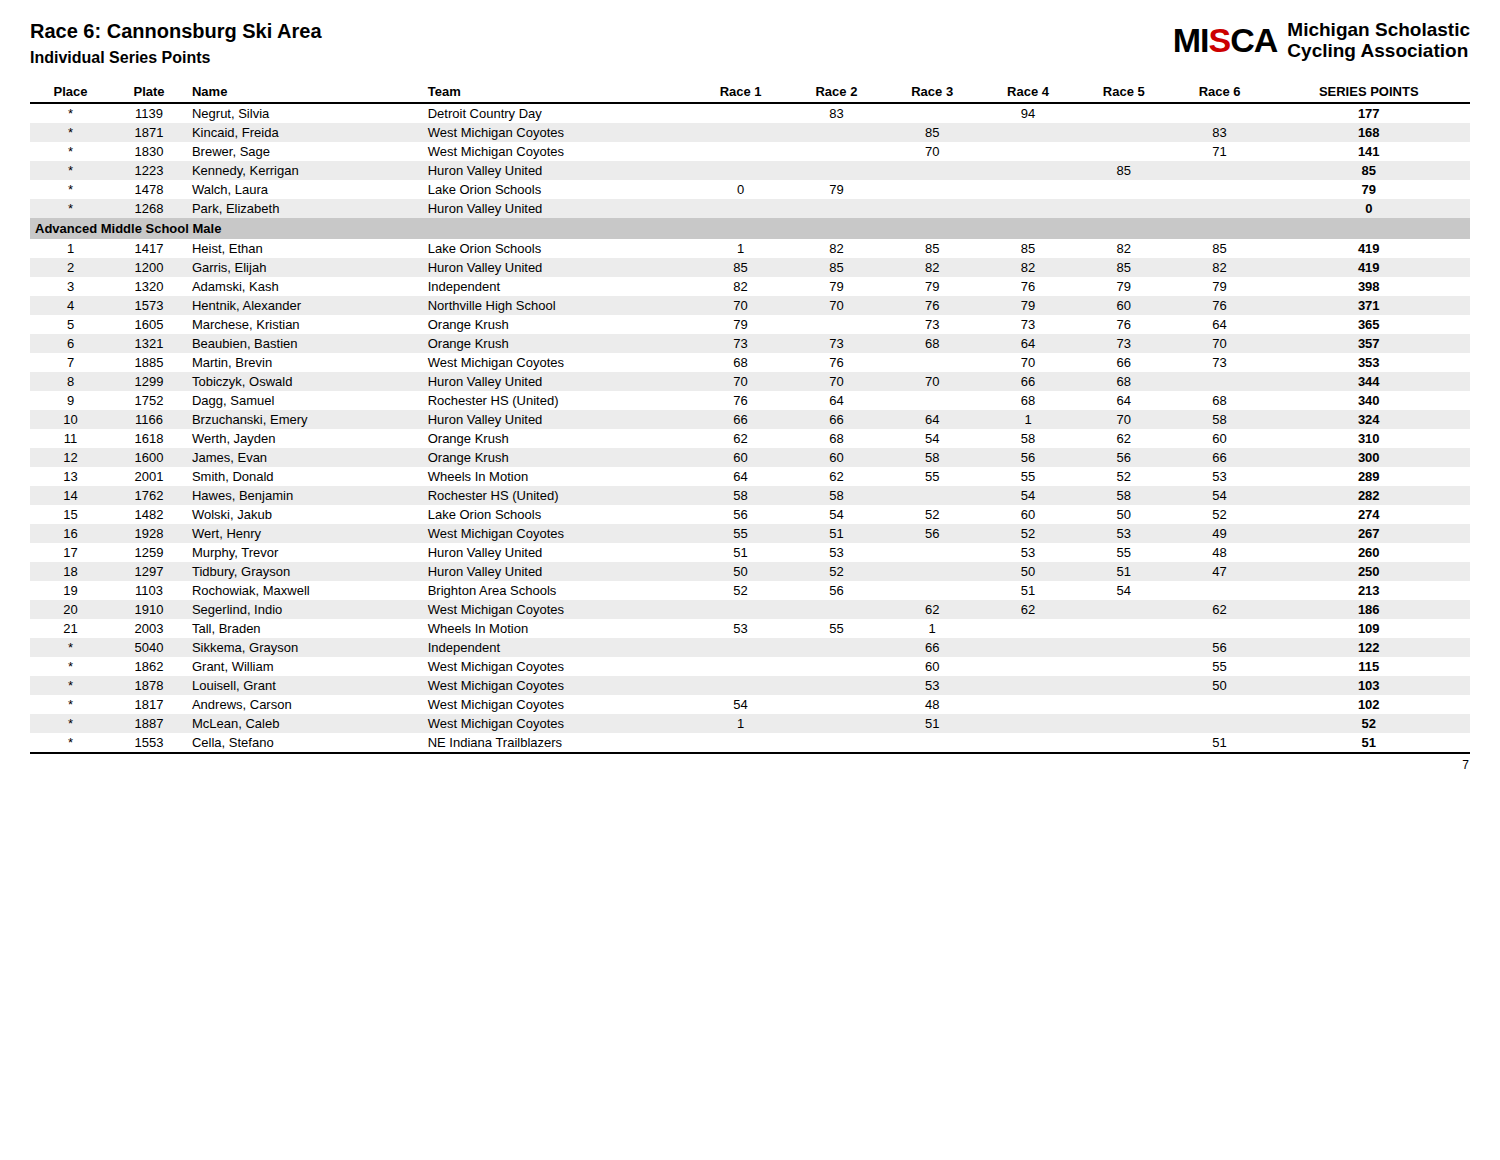Race 6: Cannonsburg Ski Area
Individual Series Points
MISCA
Michigan Scholastic
Cycling Association
| Place | Plate | Name | Team | Race 1 | Race 2 | Race 3 | Race 4 | Race 5 | Race 6 | SERIES POINTS |
| --- | --- | --- | --- | --- | --- | --- | --- | --- | --- | --- |
| * | 1139 | Negrut, Silvia | Detroit Country Day | | 83 | | 94 | | | 177 |
| * | 1871 | Kincaid, Freida | West Michigan Coyotes | | | 85 | | | 83 | 168 |
| * | 1830 | Brewer, Sage | West Michigan Coyotes | | | 70 | | | 71 | 141 |
| * | 1223 | Kennedy, Kerrigan | Huron Valley United | | | | | 85 | | 85 |
| * | 1478 | Walch, Laura | Lake Orion Schools | 0 | 79 | | | | | 79 |
| * | 1268 | Park, Elizabeth | Huron Valley United | | | | | | | 0 |
| Advanced Middle School Male |
| 1 | 1417 | Heist, Ethan | Lake Orion Schools | 1 | 82 | 85 | 85 | 82 | 85 | 419 |
| 2 | 1200 | Garris, Elijah | Huron Valley United | 85 | 85 | 82 | 82 | 85 | 82 | 419 |
| 3 | 1320 | Adamski, Kash | Independent | 82 | 79 | 79 | 76 | 79 | 79 | 398 |
| 4 | 1573 | Hentnik, Alexander | Northville High School | 70 | 70 | 76 | 79 | 60 | 76 | 371 |
| 5 | 1605 | Marchese, Kristian | Orange Krush | 79 | | 73 | 73 | 76 | 64 | 365 |
| 6 | 1321 | Beaubien, Bastien | Orange Krush | 73 | 73 | 68 | 64 | 73 | 70 | 357 |
| 7 | 1885 | Martin, Brevin | West Michigan Coyotes | 68 | 76 | | 70 | 66 | 73 | 353 |
| 8 | 1299 | Tobiczyk, Oswald | Huron Valley United | 70 | 70 | 70 | 66 | 68 | | 344 |
| 9 | 1752 | Dagg, Samuel | Rochester HS (United) | 76 | 64 | | 68 | 64 | 68 | 340 |
| 10 | 1166 | Brzuchanski, Emery | Huron Valley United | 66 | 66 | 64 | 1 | 70 | 58 | 324 |
| 11 | 1618 | Werth, Jayden | Orange Krush | 62 | 68 | 54 | 58 | 62 | 60 | 310 |
| 12 | 1600 | James, Evan | Orange Krush | 60 | 60 | 58 | 56 | 56 | 66 | 300 |
| 13 | 2001 | Smith, Donald | Wheels In Motion | 64 | 62 | 55 | 55 | 52 | 53 | 289 |
| 14 | 1762 | Hawes, Benjamin | Rochester HS (United) | 58 | 58 | | 54 | 58 | 54 | 282 |
| 15 | 1482 | Wolski, Jakub | Lake Orion Schools | 56 | 54 | 52 | 60 | 50 | 52 | 274 |
| 16 | 1928 | Wert, Henry | West Michigan Coyotes | 55 | 51 | 56 | 52 | 53 | 49 | 267 |
| 17 | 1259 | Murphy, Trevor | Huron Valley United | 51 | 53 | | 53 | 55 | 48 | 260 |
| 18 | 1297 | Tidbury, Grayson | Huron Valley United | 50 | 52 | | 50 | 51 | 47 | 250 |
| 19 | 1103 | Rochowiak, Maxwell | Brighton Area Schools | 52 | 56 | | 51 | 54 | | 213 |
| 20 | 1910 | Segerlind, Indio | West Michigan Coyotes | | | 62 | 62 | | 62 | 186 |
| 21 | 2003 | Tall, Braden | Wheels In Motion | 53 | 55 | 1 | | | | 109 |
| * | 5040 | Sikkema, Grayson | Independent | | | 66 | | | 56 | 122 |
| * | 1862 | Grant, William | West Michigan Coyotes | | | 60 | | | 55 | 115 |
| * | 1878 | Louisell, Grant | West Michigan Coyotes | | | 53 | | | 50 | 103 |
| * | 1817 | Andrews, Carson | West Michigan Coyotes | 54 | | 48 | | | | 102 |
| * | 1887 | McLean, Caleb | West Michigan Coyotes | 1 | | 51 | | | | 52 |
| * | 1553 | Cella, Stefano | NE Indiana Trailblazers | | | | | | 51 | 51 |
| 7 |